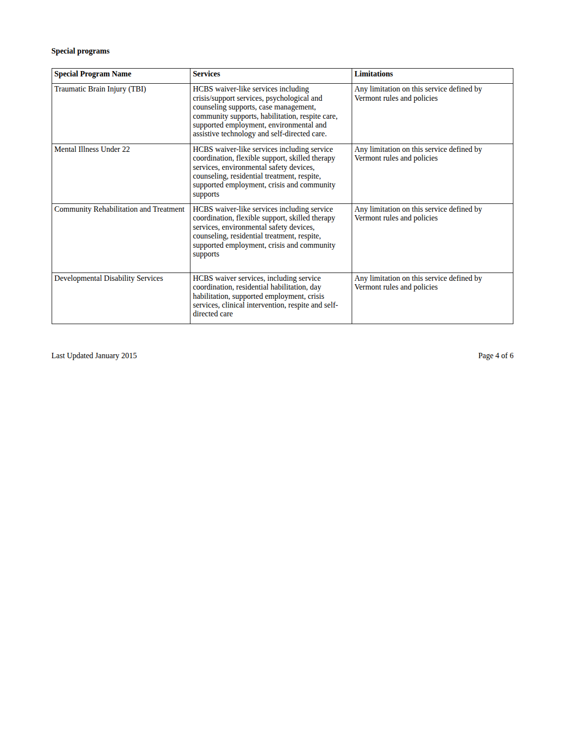Special programs
| Special Program Name | Services | Limitations |
| --- | --- | --- |
| Traumatic Brain Injury (TBI) | HCBS waiver-like services including crisis/support services, psychological and counseling supports, case management, community supports, habilitation, respite care, supported employment, environmental and assistive technology and self-directed care. | Any limitation on this service defined by Vermont rules and policies |
| Mental Illness Under 22 | HCBS waiver-like services including service coordination, flexible support, skilled therapy services, environmental safety devices, counseling, residential treatment, respite, supported employment, crisis and community supports | Any limitation on this service defined by Vermont rules and policies |
| Community Rehabilitation and Treatment | HCBS waiver-like services including service coordination, flexible support, skilled therapy services, environmental safety devices, counseling, residential treatment, respite, supported employment, crisis and community supports | Any limitation on this service defined by Vermont rules and policies |
| Developmental Disability Services | HCBS waiver services, including service coordination, residential habilitation, day habilitation, supported employment, crisis services, clinical intervention, respite and self-directed care | Any limitation on this service defined by Vermont rules and policies |
Last Updated January 2015 Page 4 of 6